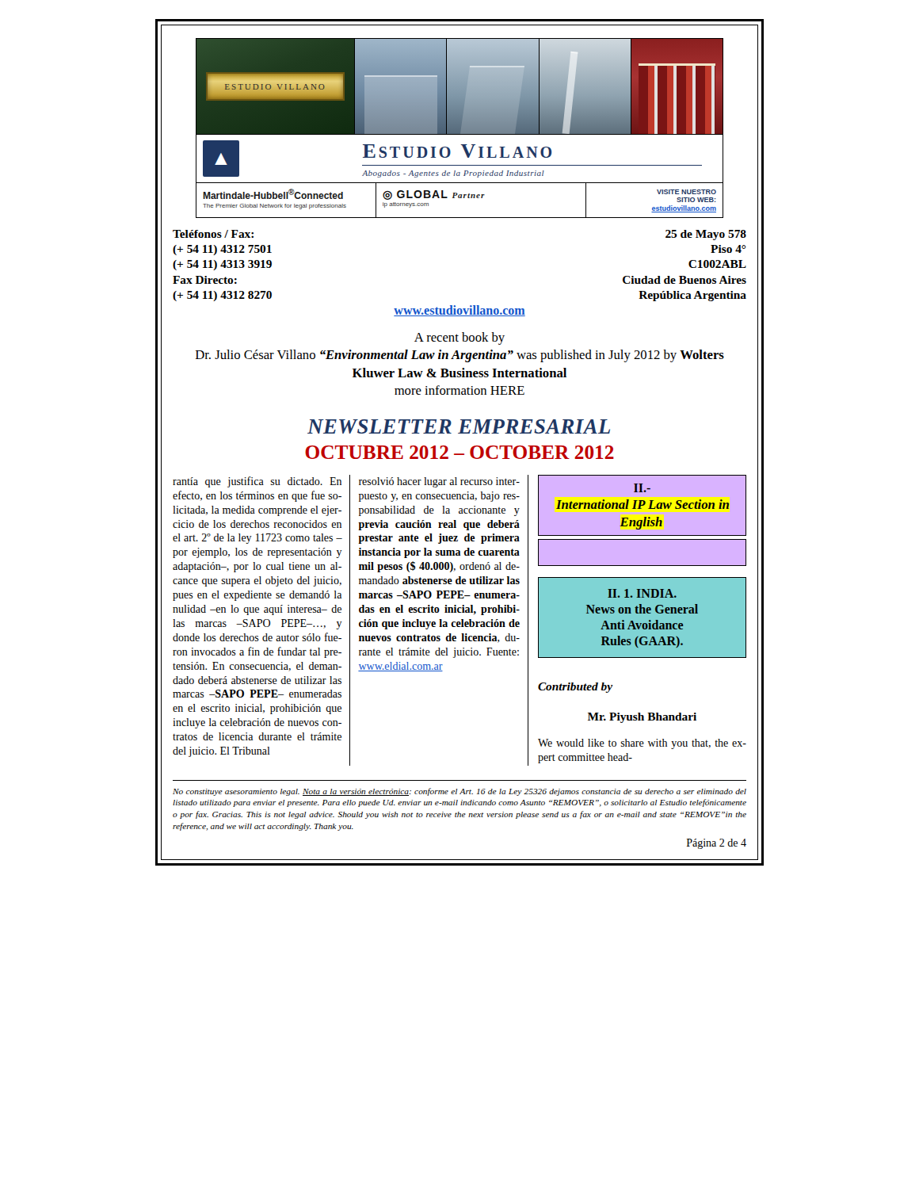ESTUDIO VILLANO
▲
ESTUDIO VILLANO
Abogados - Agentes de la Propiedad Industrial
Martindale-Hubbell®Connected
The Premier Global Network for legal professionals
◎ GLOBAL Partner
ip attorneys. com
VISITE NUESTRO
SITIO WEB:
estudiovillano.com
Teléfonos / Fax:
(+ 54 11) 4312 7501
(+ 54 11) 4313 3919
Fax Directo:
(+ 54 11) 4312 8270
25 de Mayo 578
Piso 4°
C1002ABL
Ciudad de Buenos Aires
República Argentina
www.estudiovillano.com
A recent book by
Dr. Julio César Villano “Environmental Law in Argentina” was published in July 2012 by Wolters Kluwer Law & Business International
more information HERE
NEWSLETTER EMPRESARIAL
OCTUBRE 2012 – OCTOBER 2012
rantía que justifica su dictado. En efecto, en los términos en que fue solicitada, la medida comprende el ejercicio de los derechos reconocidos en el art. 2º de la ley 11723 como tales –por ejemplo, los de representación y adaptación–, por lo cual tiene un alcance que supera el objeto del juicio, pues en el expediente se demandó la nulidad –en lo que aquí interesa– de las marcas –SAPO PEPE–…, y donde los derechos de autor sólo fueron invocados a fin de fundar tal pretensión. En consecuencia, el demandado deberá abstenerse de utilizar las marcas –SAPO PEPE– enumeradas en el escrito inicial, prohibición que incluye la celebración de nuevos contratos de licencia durante el trámite del juicio. El Tribunal
resolvió hacer lugar al recurso interpuesto y, en consecuencia, bajo responsabilidad de la accionante y previa caución real que deberá prestar ante el juez de primera instancia por la suma de cuarenta mil pesos ($ 40.000), ordenó al demandado abstenerse de utilizar las marcas –SAPO PEPE– enumeradas en el escrito inicial, prohibición que incluye la celebración de nuevos contratos de licencia, durante el trámite del juicio. Fuente: www.eldial.com.ar
II.-
International IP Law Section in English
II. 1. INDIA.
News on the General
Anti Avoidance
Rules (GAAR).
Contributed by
Mr. Piyush Bhandari
We would like to share with you that, the expert committee head-
No constituye asesoramiento legal. Nota a la versión electrónica: conforme el Art. 16 de la Ley 25326 dejamos constancia de su derecho a ser eliminado del listado utilizado para enviar el presente. Para ello puede Ud. enviar un e-mail indicando como Asunto “REMOVER”, o solicitarlo al Estudio telefónicamente o por fax. Gracias. This is not legal advice. Should you wish not to receive the next version please send us a fax or an e-mail and state “REMOVE”in the reference, and we will act accordingly. Thank you.
Página 2 de 4